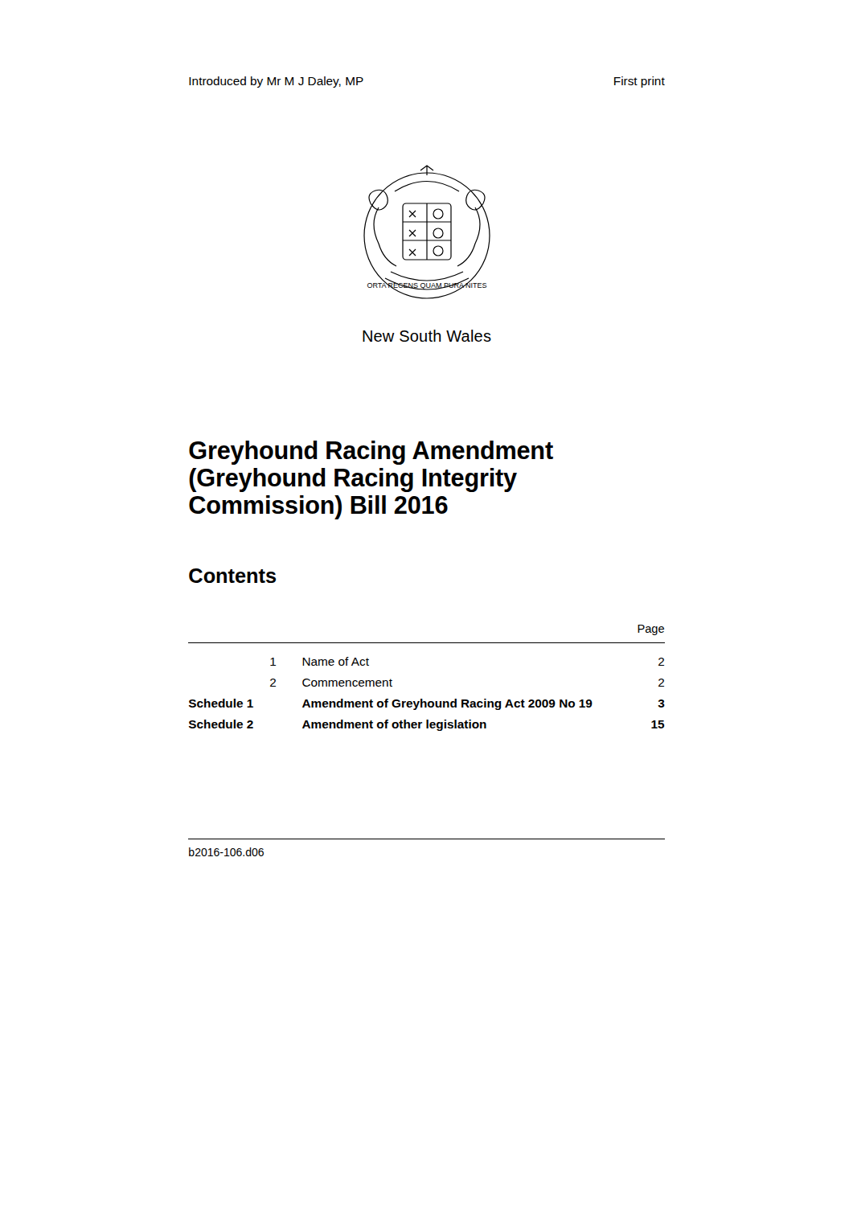Introduced by Mr M J Daley, MP
First print
New South Wales
Greyhound Racing Amendment (Greyhound Racing Integrity Commission) Bill 2016
Contents
Page
| | 1 | Name of Act | 2 |
| | 2 | Commencement | 2 |
| Schedule 1 | | Amendment of Greyhound Racing Act 2009 No 19 | 3 |
| Schedule 2 | | Amendment of other legislation | 15 |
b2016-106.d06